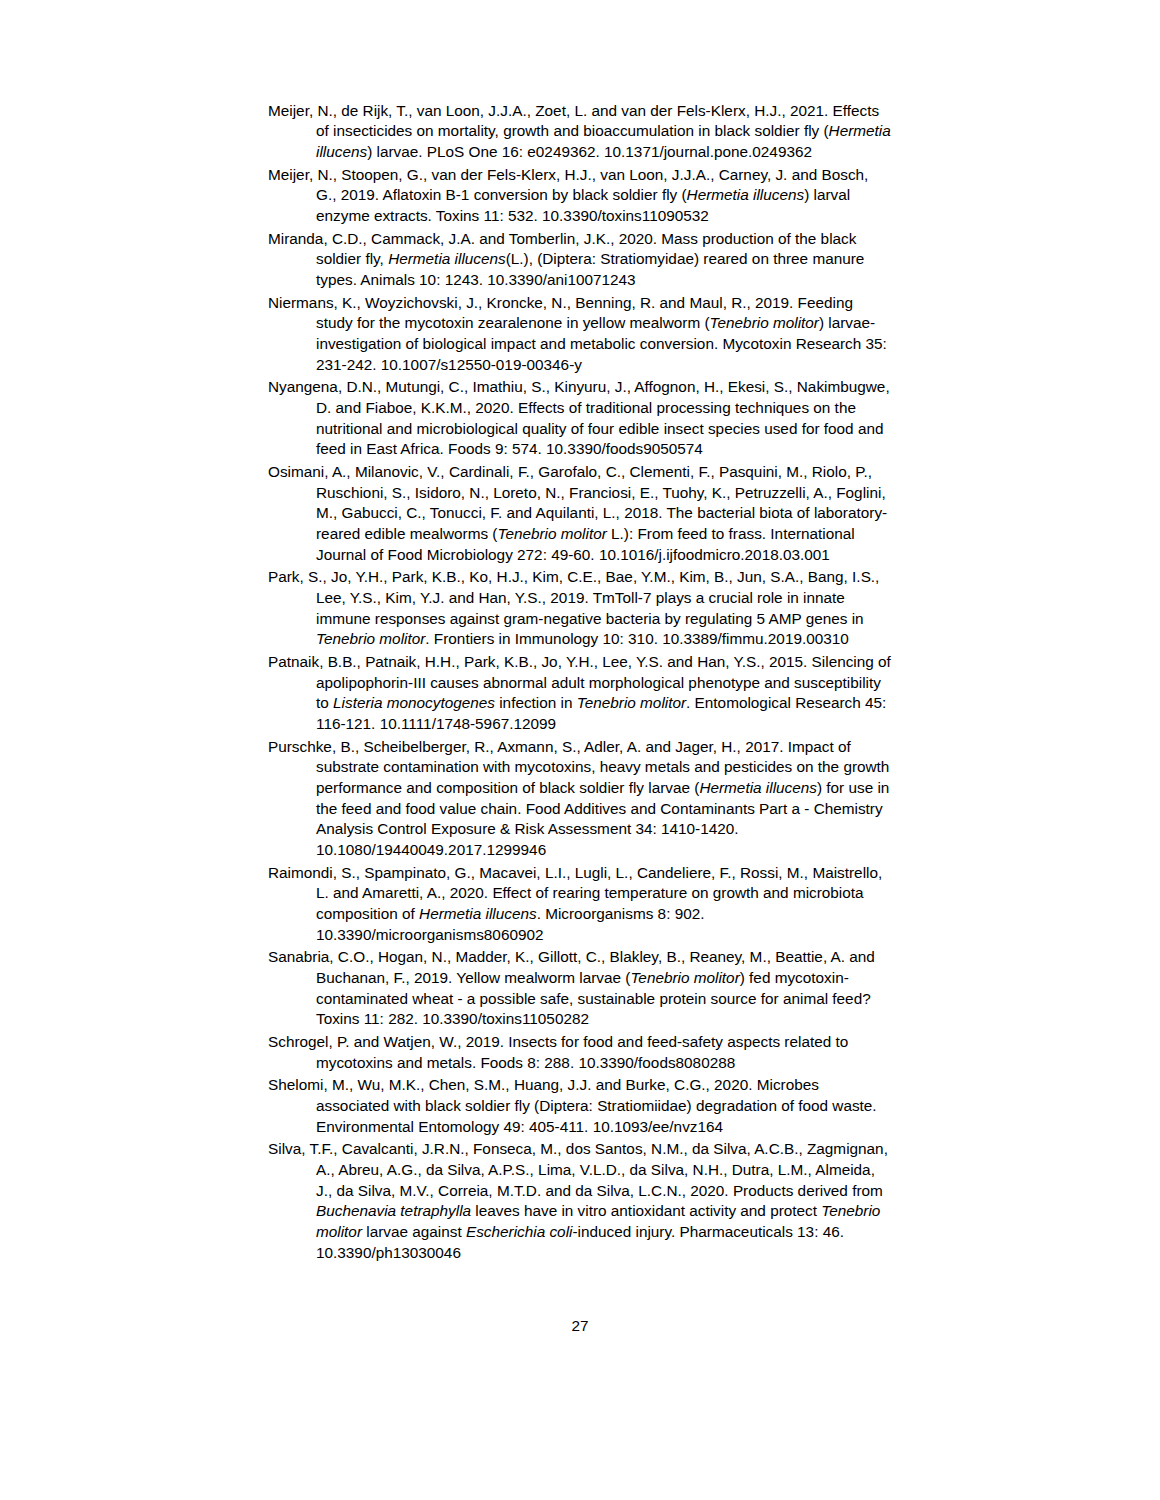Meijer, N., de Rijk, T., van Loon, J.J.A., Zoet, L. and van der Fels-Klerx, H.J., 2021. Effects of insecticides on mortality, growth and bioaccumulation in black soldier fly (Hermetia illucens) larvae. PLoS One 16: e0249362. 10.1371/journal.pone.0249362
Meijer, N., Stoopen, G., van der Fels-Klerx, H.J., van Loon, J.J.A., Carney, J. and Bosch, G., 2019. Aflatoxin B-1 conversion by black soldier fly (Hermetia illucens) larval enzyme extracts. Toxins 11: 532. 10.3390/toxins11090532
Miranda, C.D., Cammack, J.A. and Tomberlin, J.K., 2020. Mass production of the black soldier fly, Hermetia illucens(L.), (Diptera: Stratiomyidae) reared on three manure types. Animals 10: 1243. 10.3390/ani10071243
Niermans, K., Woyzichovski, J., Kroncke, N., Benning, R. and Maul, R., 2019. Feeding study for the mycotoxin zearalenone in yellow mealworm (Tenebrio molitor) larvae-investigation of biological impact and metabolic conversion. Mycotoxin Research 35: 231-242. 10.1007/s12550-019-00346-y
Nyangena, D.N., Mutungi, C., Imathiu, S., Kinyuru, J., Affognon, H., Ekesi, S., Nakimbugwe, D. and Fiaboe, K.K.M., 2020. Effects of traditional processing techniques on the nutritional and microbiological quality of four edible insect species used for food and feed in East Africa. Foods 9: 574. 10.3390/foods9050574
Osimani, A., Milanovic, V., Cardinali, F., Garofalo, C., Clementi, F., Pasquini, M., Riolo, P., Ruschioni, S., Isidoro, N., Loreto, N., Franciosi, E., Tuohy, K., Petruzzelli, A., Foglini, M., Gabucci, C., Tonucci, F. and Aquilanti, L., 2018. The bacterial biota of laboratory-reared edible mealworms (Tenebrio molitor L.): From feed to frass. International Journal of Food Microbiology 272: 49-60. 10.1016/j.ijfoodmicro.2018.03.001
Park, S., Jo, Y.H., Park, K.B., Ko, H.J., Kim, C.E., Bae, Y.M., Kim, B., Jun, S.A., Bang, I.S., Lee, Y.S., Kim, Y.J. and Han, Y.S., 2019. TmToll-7 plays a crucial role in innate immune responses against gram-negative bacteria by regulating 5 AMP genes in Tenebrio molitor. Frontiers in Immunology 10: 310. 10.3389/fimmu.2019.00310
Patnaik, B.B., Patnaik, H.H., Park, K.B., Jo, Y.H., Lee, Y.S. and Han, Y.S., 2015. Silencing of apolipophorin-III causes abnormal adult morphological phenotype and susceptibility to Listeria monocytogenes infection in Tenebrio molitor. Entomological Research 45: 116-121. 10.1111/1748-5967.12099
Purschke, B., Scheibelberger, R., Axmann, S., Adler, A. and Jager, H., 2017. Impact of substrate contamination with mycotoxins, heavy metals and pesticides on the growth performance and composition of black soldier fly larvae (Hermetia illucens) for use in the feed and food value chain. Food Additives and Contaminants Part a - Chemistry Analysis Control Exposure & Risk Assessment 34: 1410-1420. 10.1080/19440049.2017.1299946
Raimondi, S., Spampinato, G., Macavei, L.I., Lugli, L., Candeliere, F., Rossi, M., Maistrello, L. and Amaretti, A., 2020. Effect of rearing temperature on growth and microbiota composition of Hermetia illucens. Microorganisms 8: 902. 10.3390/microorganisms8060902
Sanabria, C.O., Hogan, N., Madder, K., Gillott, C., Blakley, B., Reaney, M., Beattie, A. and Buchanan, F., 2019. Yellow mealworm larvae (Tenebrio molitor) fed mycotoxin-contaminated wheat - a possible safe, sustainable protein source for animal feed? Toxins 11: 282. 10.3390/toxins11050282
Schrogel, P. and Watjen, W., 2019. Insects for food and feed-safety aspects related to mycotoxins and metals. Foods 8: 288. 10.3390/foods8080288
Shelomi, M., Wu, M.K., Chen, S.M., Huang, J.J. and Burke, C.G., 2020. Microbes associated with black soldier fly (Diptera: Stratiomiidae) degradation of food waste. Environmental Entomology 49: 405-411. 10.1093/ee/nvz164
Silva, T.F., Cavalcanti, J.R.N., Fonseca, M., dos Santos, N.M., da Silva, A.C.B., Zagmignan, A., Abreu, A.G., da Silva, A.P.S., Lima, V.L.D., da Silva, N.H., Dutra, L.M., Almeida, J., da Silva, M.V., Correia, M.T.D. and da Silva, L.C.N., 2020. Products derived from Buchenavia tetraphylla leaves have in vitro antioxidant activity and protect Tenebrio molitor larvae against Escherichia coli-induced injury. Pharmaceuticals 13: 46. 10.3390/ph13030046
27